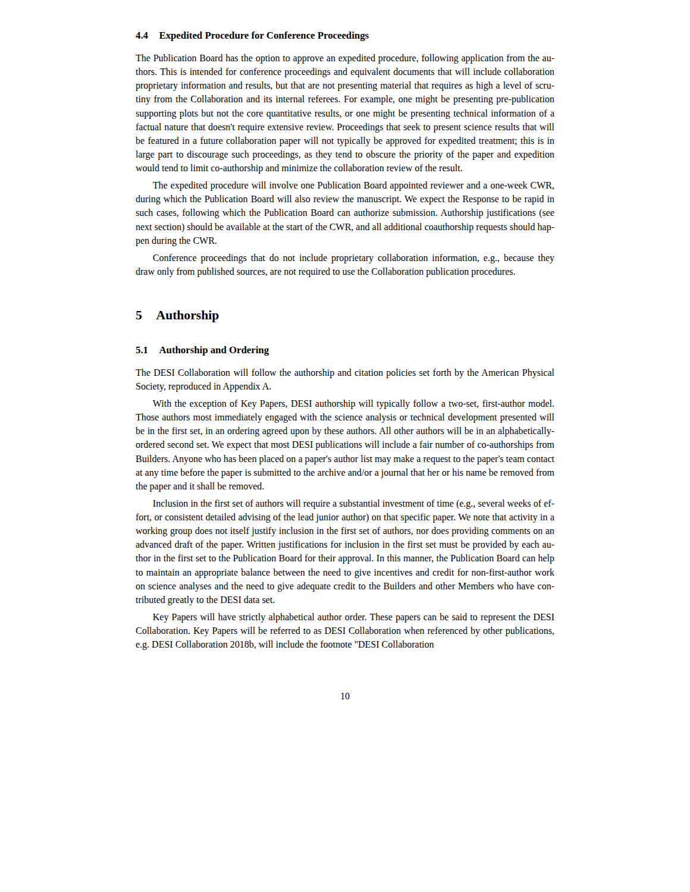4.4 Expedited Procedure for Conference Proceedings
The Publication Board has the option to approve an expedited procedure, following application from the authors. This is intended for conference proceedings and equivalent documents that will include collaboration proprietary information and results, but that are not presenting material that requires as high a level of scrutiny from the Collaboration and its internal referees. For example, one might be presenting pre-publication supporting plots but not the core quantitative results, or one might be presenting technical information of a factual nature that doesn't require extensive review. Proceedings that seek to present science results that will be featured in a future collaboration paper will not typically be approved for expedited treatment; this is in large part to discourage such proceedings, as they tend to obscure the priority of the paper and expedition would tend to limit co-authorship and minimize the collaboration review of the result.
The expedited procedure will involve one Publication Board appointed reviewer and a one-week CWR, during which the Publication Board will also review the manuscript. We expect the Response to be rapid in such cases, following which the Publication Board can authorize submission. Authorship justifications (see next section) should be available at the start of the CWR, and all additional coauthorship requests should happen during the CWR.
Conference proceedings that do not include proprietary collaboration information, e.g., because they draw only from published sources, are not required to use the Collaboration publication procedures.
5 Authorship
5.1 Authorship and Ordering
The DESI Collaboration will follow the authorship and citation policies set forth by the American Physical Society, reproduced in Appendix A.
With the exception of Key Papers, DESI authorship will typically follow a two-set, first-author model. Those authors most immediately engaged with the science analysis or technical development presented will be in the first set, in an ordering agreed upon by these authors. All other authors will be in an alphabetically-ordered second set. We expect that most DESI publications will include a fair number of co-authorships from Builders. Anyone who has been placed on a paper's author list may make a request to the paper's team contact at any time before the paper is submitted to the archive and/or a journal that her or his name be removed from the paper and it shall be removed.
Inclusion in the first set of authors will require a substantial investment of time (e.g., several weeks of effort, or consistent detailed advising of the lead junior author) on that specific paper. We note that activity in a working group does not itself justify inclusion in the first set of authors, nor does providing comments on an advanced draft of the paper. Written justifications for inclusion in the first set must be provided by each author in the first set to the Publication Board for their approval. In this manner, the Publication Board can help to maintain an appropriate balance between the need to give incentives and credit for non-first-author work on science analyses and the need to give adequate credit to the Builders and other Members who have contributed greatly to the DESI data set.
Key Papers will have strictly alphabetical author order. These papers can be said to represent the DESI Collaboration. Key Papers will be referred to as DESI Collaboration when referenced by other publications, e.g. DESI Collaboration 2018b, will include the footnote "DESI Collaboration
10